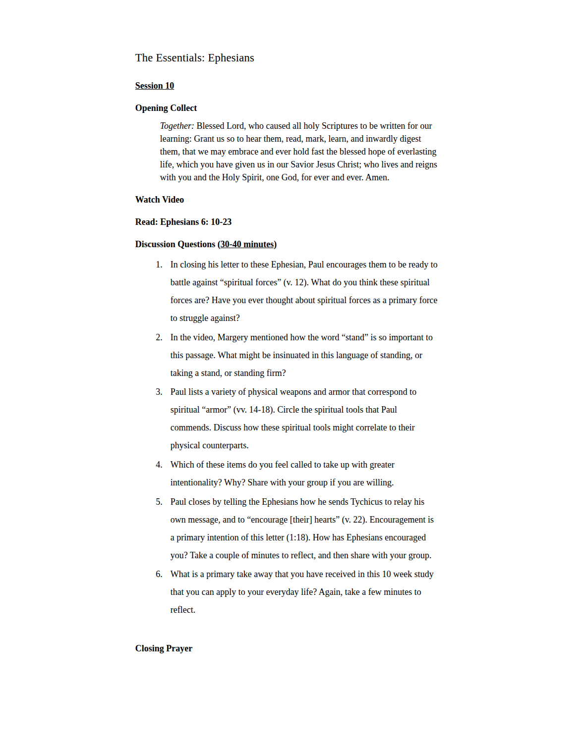The Essentials: Ephesians
Session 10
Opening Collect
Together: Blessed Lord, who caused all holy Scriptures to be written for our learning: Grant us so to hear them, read, mark, learn, and inwardly digest them, that we may embrace and ever hold fast the blessed hope of everlasting life, which you have given us in our Savior Jesus Christ; who lives and reigns with you and the Holy Spirit, one God, for ever and ever. Amen.
Watch Video
Read: Ephesians 6: 10-23
Discussion Questions (30-40 minutes)
In closing his letter to these Ephesian, Paul encourages them to be ready to battle against “spiritual forces” (v. 12). What do you think these spiritual forces are? Have you ever thought about spiritual forces as a primary force to struggle against?
In the video, Margery mentioned how the word “stand” is so important to this passage. What might be insinuated in this language of standing, or taking a stand, or standing firm?
Paul lists a variety of physical weapons and armor that correspond to spiritual “armor” (vv. 14-18). Circle the spiritual tools that Paul commends. Discuss how these spiritual tools might correlate to their physical counterparts.
Which of these items do you feel called to take up with greater intentionality? Why? Share with your group if you are willing.
Paul closes by telling the Ephesians how he sends Tychicus to relay his own message, and to “encourage [their] hearts” (v. 22). Encouragement is a primary intention of this letter (1:18). How has Ephesians encouraged you? Take a couple of minutes to reflect, and then share with your group.
What is a primary take away that you have received in this 10 week study that you can apply to your everyday life? Again, take a few minutes to reflect.
Closing Prayer